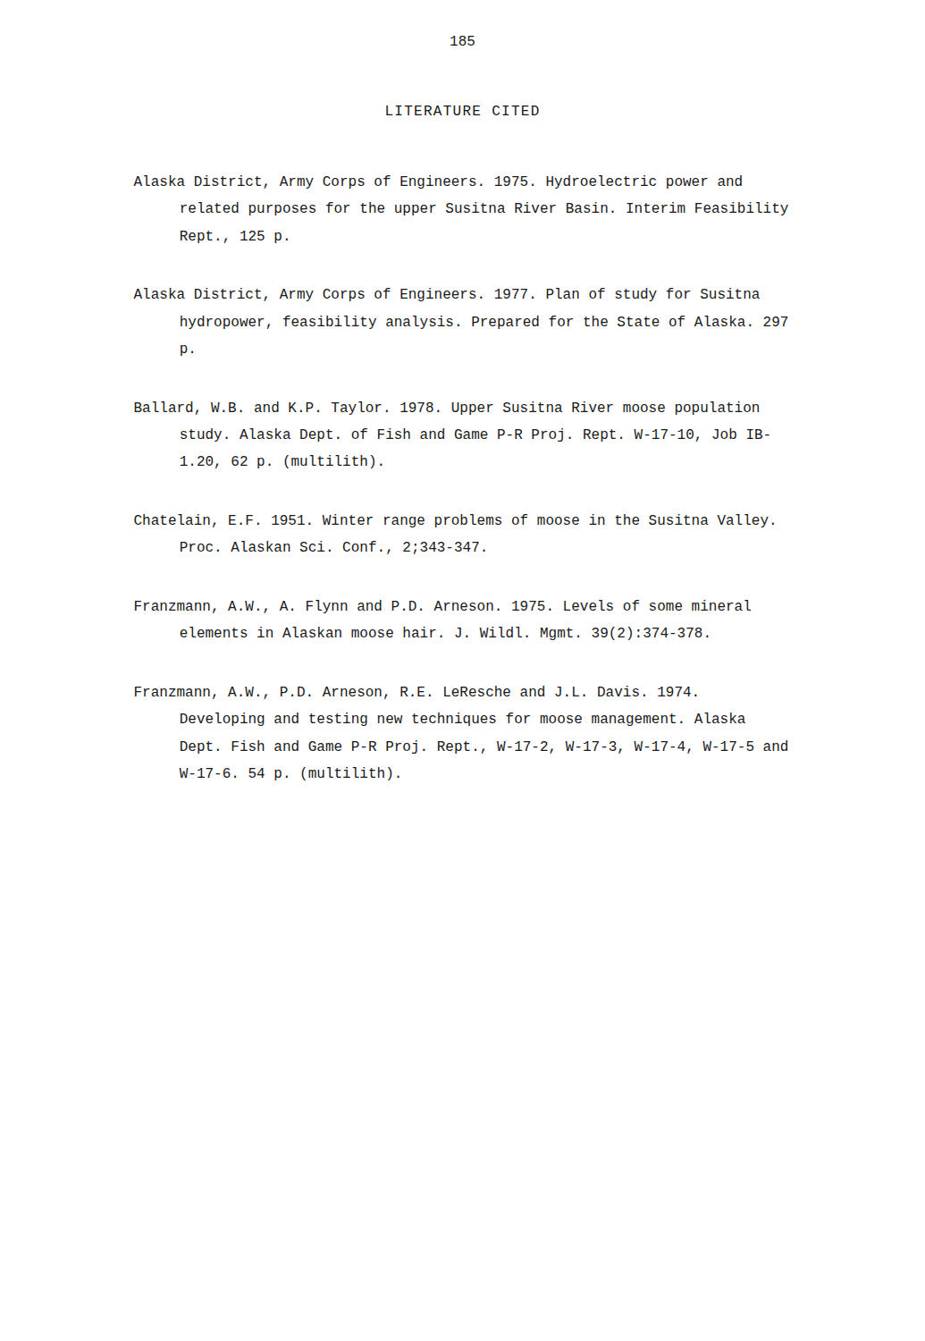185
LITERATURE CITED
Alaska District, Army Corps of Engineers. 1975. Hydroelectric power and related purposes for the upper Susitna River Basin. Interim Feasibility Rept., 125 p.
Alaska District, Army Corps of Engineers. 1977. Plan of study for Susitna hydropower, feasibility analysis. Prepared for the State of Alaska. 297 p.
Ballard, W.B. and K.P. Taylor. 1978. Upper Susitna River moose population study. Alaska Dept. of Fish and Game P-R Proj. Rept. W-17-10, Job IB-1.20, 62 p. (multilith).
Chatelain, E.F. 1951. Winter range problems of moose in the Susitna Valley. Proc. Alaskan Sci. Conf., 2;343-347.
Franzmann, A.W., A. Flynn and P.D. Arneson. 1975. Levels of some mineral elements in Alaskan moose hair. J. Wildl. Mgmt. 39(2):374-378.
Franzmann, A.W., P.D. Arneson, R.E. LeResche and J.L. Davis. 1974. Developing and testing new techniques for moose management. Alaska Dept. Fish and Game P-R Proj. Rept., W-17-2, W-17-3, W-17-4, W-17-5 and W-17-6. 54 p. (multilith).